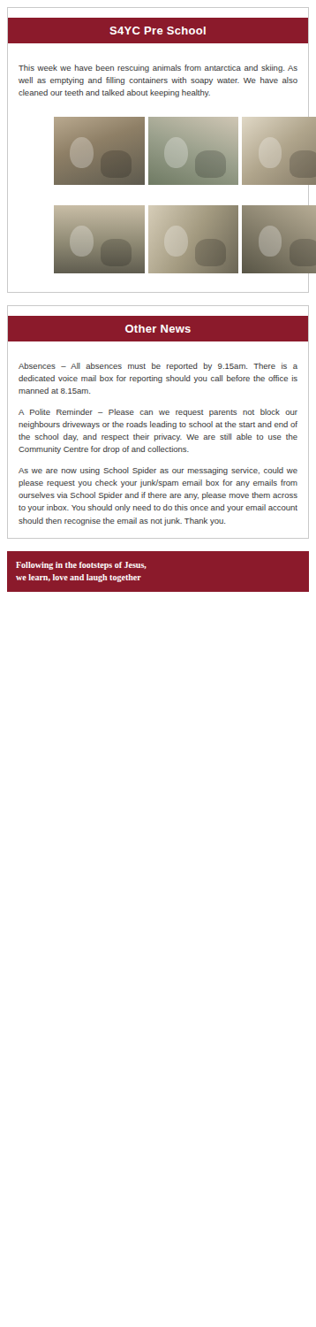S4YC Pre School
This week we have been rescuing animals from antarctica and skiing. As well as emptying and filling containers with soapy water. We have also cleaned our teeth and talked about keeping healthy.
Other News
Absences – All absences must be reported by 9.15am. There is a dedicated voice mail box for reporting should you call before the office is manned at 8.15am.
A Polite Reminder – Please can we request parents not block our neighbours driveways or the roads leading to school at the start and end of the school day, and respect their privacy. We are still able to use the Community Centre for drop of and collections.
As we are now using School Spider as our messaging service, could we please request you check your junk/spam email box for any emails from ourselves via School Spider and if there are any, please move them across to your inbox. You should only need to do this once and your email account should then recognise the email as not junk. Thank you.
Following in the footsteps of Jesus,
we learn, love and laugh together